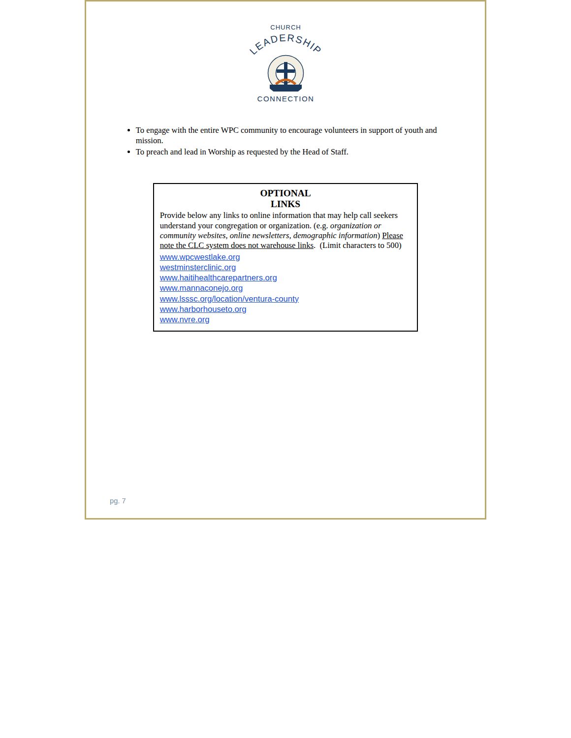CHURCH LEADERSHIP CONNECTION
To engage with the entire WPC community to encourage volunteers in support of youth and mission.
To preach and lead in Worship as requested by the Head of Staff.
OPTIONAL
LINKS
Provide below any links to online information that may help call seekers understand your congregation or organization. (e.g. organization or community websites, online newsletters, demographic information) Please note the CLC system does not warehouse links. (Limit characters to 500)
www.wpcwestlake.org westminsterclinic.org www.haitihealthcarepartners.org www.mannaconejo.org www.lsssc.org/location/ventura-county www.harborhouseto.org www.nvre.org
pg. 7